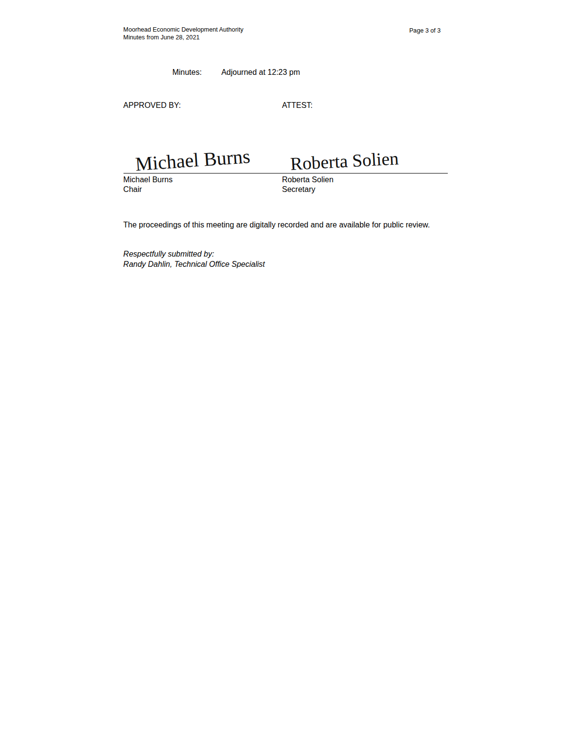Moorhead Economic Development Authority
Minutes from June 28, 2021
Page 3 of 3
Minutes: Adjourned at 12:23 pm
| APPROVED BY: Michael Burns Michael Burns Chair | ATTEST: Roberta Solien Roberta Solien Secretary |
The proceedings of this meeting are digitally recorded and are available for public review.
Respectfully submitted by:
Randy Dahlin, Technical Office Specialist